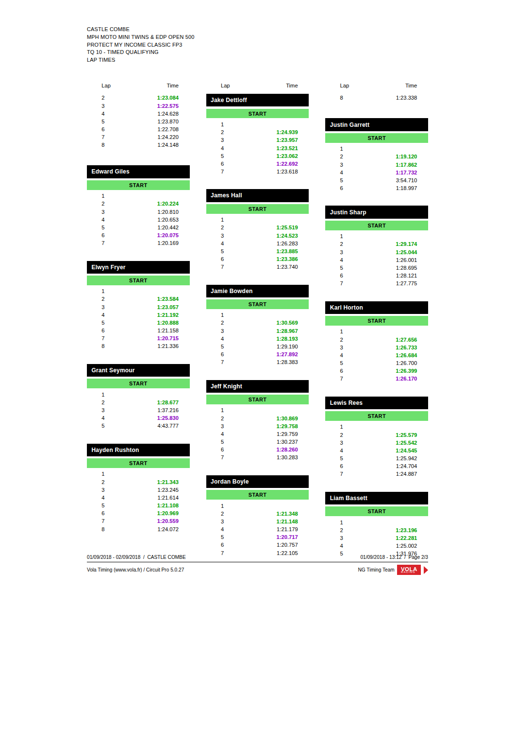CASTLE COMBE
MPH MOTO MINI TWINS & EDP OPEN 500
PROTECT MY INCOME CLASSIC FP3
TQ 10 - TIMED QUALIFYING
LAP TIMES
Lap Time
| 2 | 1:23.084 |
| 3 | 1:22.575 |
| 4 | 1:24.628 |
| 5 | 1:23.870 |
| 6 | 1:22.708 |
| 7 | 1:24.220 |
| 8 | 1:24.148 |
Edward Giles
START
| 1 | |
| 2 | 1:20.224 |
| 3 | 1:20.810 |
| 4 | 1:20.653 |
| 5 | 1:20.442 |
| 6 | 1:20.075 |
| 7 | 1:20.169 |
Elwyn Fryer
START
| 1 | |
| 2 | 1:23.584 |
| 3 | 1:23.057 |
| 4 | 1:21.192 |
| 5 | 1:20.888 |
| 6 | 1:21.158 |
| 7 | 1:20.715 |
| 8 | 1:21.336 |
Grant Seymour
START
| 1 | |
| 2 | 1:28.677 |
| 3 | 1:37.216 |
| 4 | 1:25.830 |
| 5 | 4:43.777 |
Hayden Rushton
START
| 1 | |
| 2 | 1:21.343 |
| 3 | 1:23.245 |
| 4 | 1:21.614 |
| 5 | 1:21.108 |
| 6 | 1:20.969 |
| 7 | 1:20.559 |
| 8 | 1:24.072 |
Lap Time
Jake Dettloff
START
| 1 | |
| 2 | 1:24.939 |
| 3 | 1:23.957 |
| 4 | 1:23.521 |
| 5 | 1:23.062 |
| 6 | 1:22.692 |
| 7 | 1:23.618 |
James Hall
START
| 1 | |
| 2 | 1:25.519 |
| 3 | 1:24.523 |
| 4 | 1:26.283 |
| 5 | 1:23.885 |
| 6 | 1:23.386 |
| 7 | 1:23.740 |
Jamie Bowden
START
| 1 | |
| 2 | 1:30.569 |
| 3 | 1:28.967 |
| 4 | 1:28.193 |
| 5 | 1:29.190 |
| 6 | 1:27.892 |
| 7 | 1:28.383 |
Jeff Knight
START
| 1 | |
| 2 | 1:30.869 |
| 3 | 1:29.758 |
| 4 | 1:29.759 |
| 5 | 1:30.237 |
| 6 | 1:28.260 |
| 7 | 1:30.283 |
Jordan Boyle
START
| 1 | |
| 2 | 1:21.348 |
| 3 | 1:21.148 |
| 4 | 1:21.179 |
| 5 | 1:20.717 |
| 6 | 1:20.757 |
| 7 | 1:22.105 |
Lap Time
| 8 | 1:23.338 |
Justin Garrett
START
| 1 | |
| 2 | 1:19.120 |
| 3 | 1:17.862 |
| 4 | 1:17.732 |
| 5 | 3:54.710 |
| 6 | 1:18.997 |
Justin Sharp
START
| 1 | |
| 2 | 1:29.174 |
| 3 | 1:25.044 |
| 4 | 1:26.001 |
| 5 | 1:28.695 |
| 6 | 1:28.121 |
| 7 | 1:27.775 |
Karl Horton
START
| 1 | |
| 2 | 1:27.656 |
| 3 | 1:26.733 |
| 4 | 1:26.684 |
| 5 | 1:26.700 |
| 6 | 1:26.399 |
| 7 | 1:26.170 |
Lewis Rees
START
| 1 | |
| 2 | 1:25.579 |
| 3 | 1:25.542 |
| 4 | 1:24.545 |
| 5 | 1:25.942 |
| 6 | 1:24.704 |
| 7 | 1:24.887 |
Liam Bassett
START
| 1 | |
| 2 | 1:23.196 |
| 3 | 1:22.281 |
| 4 | 1:25.002 |
| 5 | 1:31.976 |
01/09/2018 - 02/09/2018 / CASTLE COMBE 01/09/2018 - 13:12 / Page 2/3
Vola Timing (www.vola.fr) / Circuit Pro 5.0.27 NG Timing Team VOLARACING